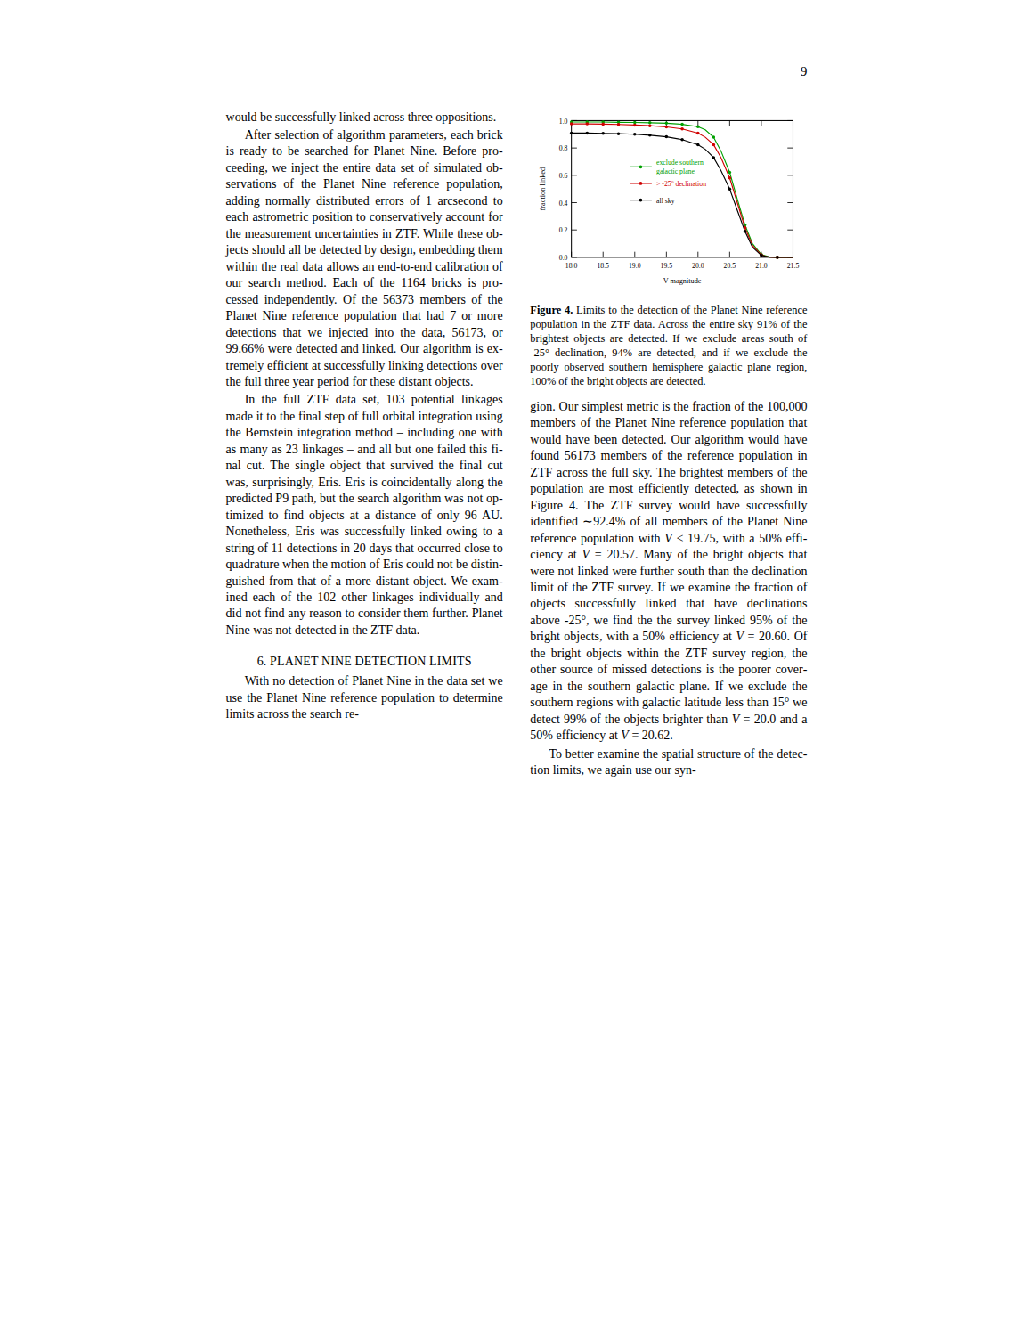9
would be successfully linked across three oppositions.
After selection of algorithm parameters, each brick is ready to be searched for Planet Nine. Before proceeding, we inject the entire data set of simulated observations of the Planet Nine reference population, adding normally distributed errors of 1 arcsecond to each astrometric position to conservatively account for the measurement uncertainties in ZTF. While these objects should all be detected by design, embedding them within the real data allows an end-to-end calibration of our search method. Each of the 1164 bricks is processed independently. Of the 56373 members of the Planet Nine reference population that had 7 or more detections that we injected into the data, 56173, or 99.66% were detected and linked. Our algorithm is extremely efficient at successfully linking detections over the full three year period for these distant objects.
In the full ZTF data set, 103 potential linkages made it to the final step of full orbital integration using the Bernstein integration method – including one with as many as 23 linkages – and all but one failed this final cut. The single object that survived the final cut was, surprisingly, Eris. Eris is coincidentally along the predicted P9 path, but the search algorithm was not optimized to find objects at a distance of only 96 AU. Nonetheless, Eris was successfully linked owing to a string of 11 detections in 20 days that occurred close to quadrature when the motion of Eris could not be distinguished from that of a more distant object. We examined each of the 102 other linkages individually and did not find any reason to consider them further. Planet Nine was not detected in the ZTF data.
6. Planet Nine Detection Limits
With no detection of Planet Nine in the data set we use the Planet Nine reference population to determine limits across the search re-
1.0 0.8 0.6 0.4 0.2 0.0 18.0 18.5 19.0 19.5 20.0 20.5 21.0 21.5 V magnitude fraction linked exclude southern galactic plane > -25o declination all sky
Figure 4. Limits to the detection of the Planet Nine reference population in the ZTF data. Across the entire sky 91% of the brightest objects are detected. If we exclude areas south of -25° declination, 94% are detected, and if we exclude the poorly observed southern hemisphere galactic plane region, 100% of the bright objects are detected.
gion. Our simplest metric is the fraction of the 100,000 members of the Planet Nine reference population that would have been detected. Our algorithm would have found 56173 members of the reference population in ZTF across the full sky. The brightest members of the population are most efficiently detected, as shown in Figure 4. The ZTF survey would have successfully identified ∼92.4% of all members of the Planet Nine reference population with V < 19.75, with a 50% efficiency at V = 20.57. Many of the bright objects that were not linked were further south than the declination limit of the ZTF survey. If we examine the fraction of objects successfully linked that have declinations above -25°, we find the the survey linked 95% of the bright objects, with a 50% efficiency at V = 20.60. Of the bright objects within the ZTF survey region, the other source of missed detections is the poorer coverage in the southern galactic plane. If we exclude the southern regions with galactic latitude less than 15° we detect 99% of the objects brighter than V = 20.0 and a 50% efficiency at V = 20.62.
To better examine the spatial structure of the detection limits, we again use our syn-